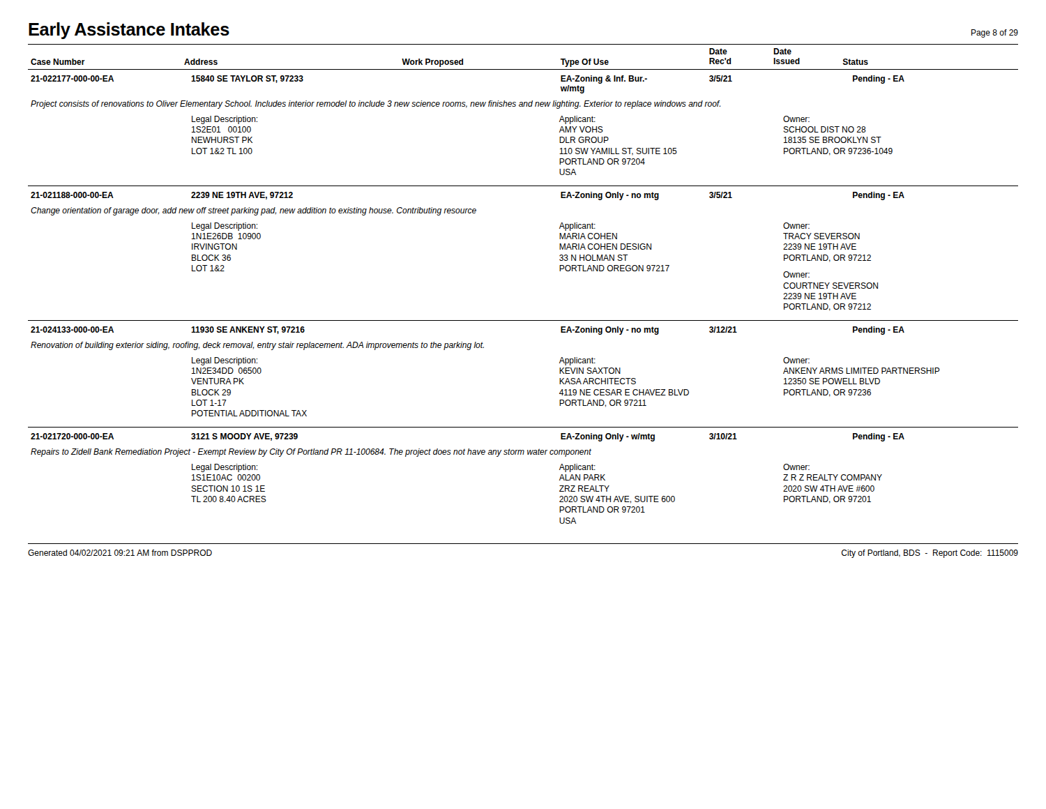Early Assistance Intakes
Page 8 of 29
| Case Number | Address | Work Proposed | Type Of Use | Date Rec'd | Date Issued | Status |
| --- | --- | --- | --- | --- | --- | --- |
| 21-022177-000-00-EA | 15840 SE TAYLOR ST, 97233 | | EA-Zoning & Inf. Bur.- w/mtg | 3/5/21 | | Pending - EA |
| Project consists of renovations to Oliver Elementary School. Includes interior remodel to include 3 new science rooms, new finishes and new lighting. Exterior to replace windows and roof. |
| | Legal Description: 1S2E01 00100 NEWHURST PK LOT 1&2 TL 100 | | Applicant: AMY VOHS DLR GROUP 110 SW YAMILL ST, SUITE 105 PORTLAND OR 97204 USA | | Owner: SCHOOL DIST NO 28 18135 SE BROOKLYN ST PORTLAND, OR 97236-1049 |
| 21-021188-000-00-EA | 2239 NE 19TH AVE, 97212 | | EA-Zoning Only - no mtg | 3/5/21 | | Pending - EA |
| Change orientation of garage door, add new off street parking pad, new addition to existing house. Contributing resource |
| | Legal Description: 1N1E26DB 10900 IRVINGTON BLOCK 36 LOT 1&2 | | Applicant: MARIA COHEN MARIA COHEN DESIGN 33 N HOLMAN ST PORTLAND OREGON 97217 | | Owner: TRACY SEVERSON 2239 NE 19TH AVE PORTLAND, OR 97212 Owner: COURTNEY SEVERSON 2239 NE 19TH AVE PORTLAND, OR 97212 |
| 21-024133-000-00-EA | 11930 SE ANKENY ST, 97216 | | EA-Zoning Only - no mtg | 3/12/21 | | Pending - EA |
| Renovation of building exterior siding, roofing, deck removal, entry stair replacement. ADA improvements to the parking lot. |
| | Legal Description: 1N2E34DD 06500 VENTURA PK BLOCK 29 LOT 1-17 POTENTIAL ADDITIONAL TAX | | Applicant: KEVIN SAXTON KASA ARCHITECTS 4119 NE CESAR E CHAVEZ BLVD PORTLAND, OR 97211 | | Owner: ANKENY ARMS LIMITED PARTNERSHIP 12350 SE POWELL BLVD PORTLAND, OR 97236 |
| 21-021720-000-00-EA | 3121 S MOODY AVE, 97239 | | EA-Zoning Only - w/mtg | 3/10/21 | | Pending - EA |
| Repairs to Zidell Bank Remediation Project - Exempt Review by City Of Portland PR 11-100684. The project does not have any storm water component |
| | Legal Description: 1S1E10AC 00200 SECTION 10 1S 1E TL 200 8.40 ACRES | | Applicant: ALAN PARK ZRZ REALTY 2020 SW 4TH AVE, SUITE 600 PORTLAND OR 97201 USA | | Owner: Z R Z REALTY COMPANY 2020 SW 4TH AVE #600 PORTLAND, OR 97201 |
Generated 04/02/2021 09:21 AM from DSPPROD
City of Portland, BDS - Report Code: 1115009